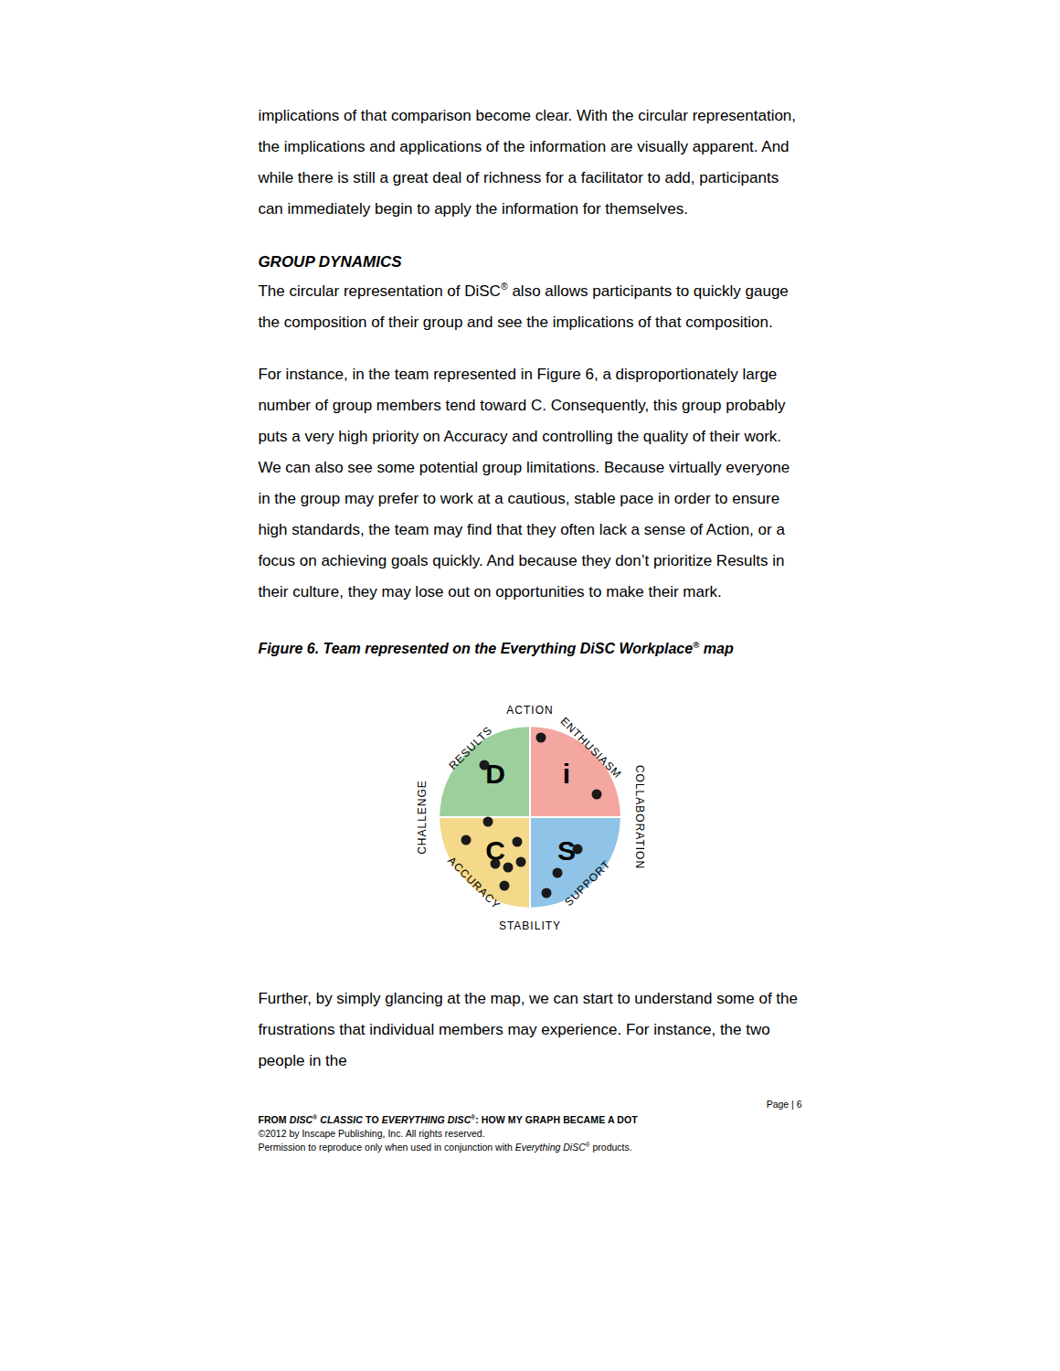implications of that comparison become clear. With the circular representation, the implications and applications of the information are visually apparent. And while there is still a great deal of richness for a facilitator to add, participants can immediately begin to apply the information for themselves.
GROUP DYNAMICS
The circular representation of DiSC® also allows participants to quickly gauge the composition of their group and see the implications of that composition.
For instance, in the team represented in Figure 6, a disproportionately large number of group members tend toward C. Consequently, this group probably puts a very high priority on Accuracy and controlling the quality of their work. We can also see some potential group limitations. Because virtually everyone in the group may prefer to work at a cautious, stable pace in order to ensure high standards, the team may find that they often lack a sense of Action, or a focus on achieving goals quickly. And because they don’t prioritize Results in their culture, they may lose out on opportunities to make their mark.
Figure 6. Team represented on the Everything DiSC Workplace® map
D i S C ACTION STABILITY RESULTS CHALLENGE ACCURACY ENTHUSIASM COLLABORATION SUPPORT
Further, by simply glancing at the map, we can start to understand some of the frustrations that individual members may experience. For instance, the two people in the
Page | 6
FROM DISC® CLASSIC TO EVERYTHING DISC®: HOW MY GRAPH BECAME A DOT
©2012 by Inscape Publishing, Inc. All rights reserved.
Permission to reproduce only when used in conjunction with Everything DiSC® products.